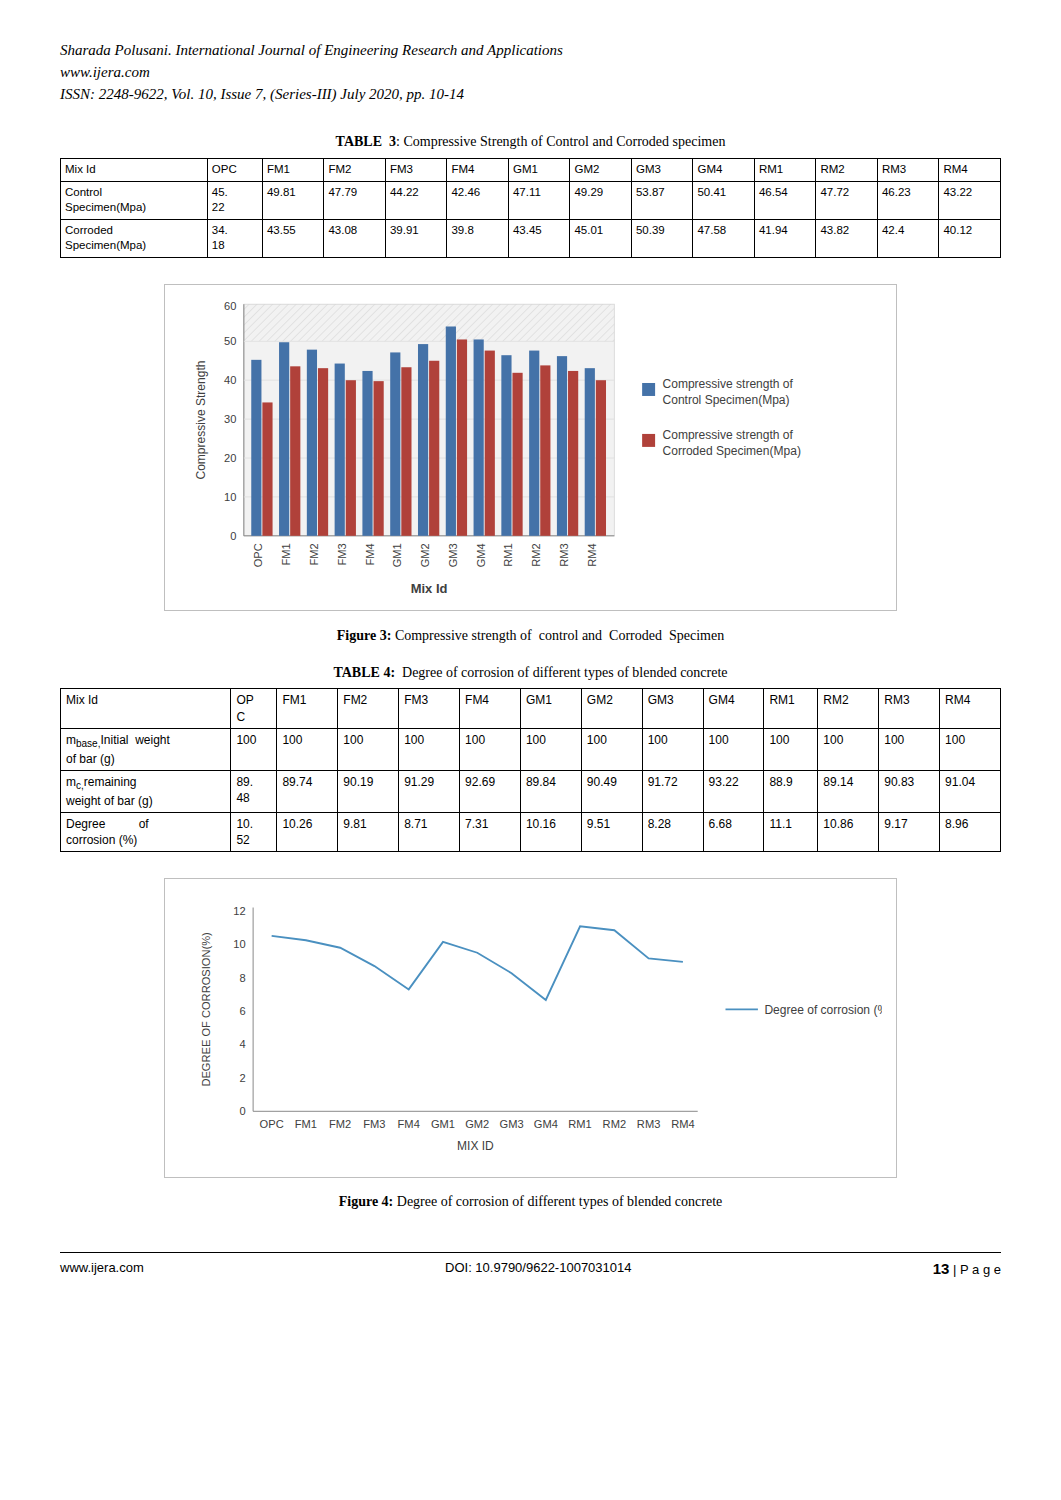Sharada Polusani. International Journal of Engineering Research and Applications www.ijera.com ISSN: 2248-9622, Vol. 10, Issue 7, (Series-III) July 2020, pp. 10-14
TABLE 3: Compressive Strength of Control and Corroded specimen
| Mix Id | OPC | FM1 | FM2 | FM3 | FM4 | GM1 | GM2 | GM3 | GM4 | RM1 | RM2 | RM3 | RM4 |
| Control Specimen(Mpa) | 45. 22 | 49.81 | 47.79 | 44.22 | 42.46 | 47.11 | 49.29 | 53.87 | 50.41 | 46.54 | 47.72 | 46.23 | 43.22 |
| Corroded Specimen(Mpa) | 34. 18 | 43.55 | 43.08 | 39.91 | 39.8 | 43.45 | 45.01 | 50.39 | 47.58 | 41.94 | 43.82 | 42.4 | 40.12 |
0 10 20 30 40 50 60 Compressive Strength OPC FM1 FM2 FM3 FM4 GM1 GM2 GM3 GM4 RM1 RM2 RM3 RM4 Mix Id Compressive strength of Control Specimen(Mpa) Compressive strength of Corroded Specimen(Mpa)
Figure 3: Compressive strength of control and Corroded Specimen
TABLE 4: Degree of corrosion of different types of blended concrete
| Mix Id | OP C | FM1 | FM2 | FM3 | FM4 | GM1 | GM2 | GM3 | GM4 | RM1 | RM2 | RM3 | RM4 |
| m base, Initial weight of bar (g) | 100 | 100 | 100 | 100 | 100 | 100 | 100 | 100 | 100 | 100 | 100 | 100 | 100 |
| m c, remaining weight of bar (g) | 89. 48 | 89.74 | 90.19 | 91.29 | 92.69 | 89.84 | 90.49 | 91.72 | 93.22 | 88.9 | 89.14 | 90.83 | 91.04 |
| Degree of corrosion (%) | 10. 52 | 10.26 | 9.81 | 8.71 | 7.31 | 10.16 | 9.51 | 8.28 | 6.68 | 11.1 | 10.86 | 9.17 | 8.96 |
0 2 4 6 8 10 12 DEGREE OF CORROSION(%) OPC FM1 FM2 FM3 FM4 GM1 GM2 GM3 GM4 RM1 RM2 RM3 RM4 MIX ID Degree of corrosion (%)
Figure 4: Degree of corrosion of different types of blended concrete
www.ijera.com
DOI: 10.9790/9622-1007031014
13 | P a g e